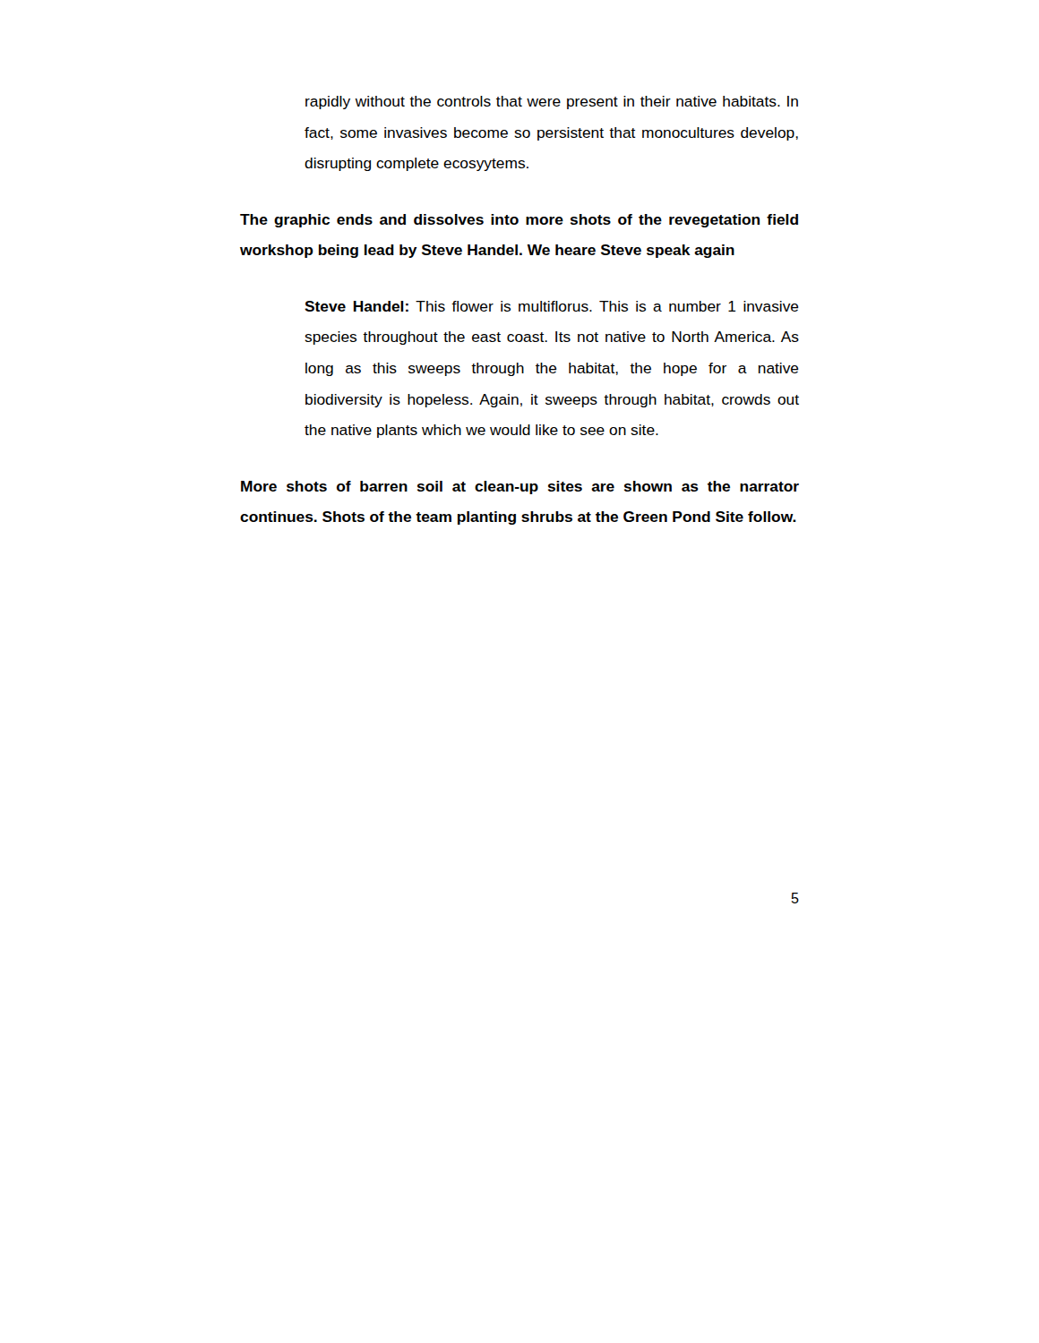rapidly without the controls that were present in their native habitats. In fact, some invasives become so persistent that monocultures develop, disrupting complete ecosyytems.
The graphic ends and dissolves into more shots of the revegetation field workshop being lead by Steve Handel. We heare Steve speak again
Steve Handel: This flower is multiflorus. This is a number 1 invasive species throughout the east coast. Its not native to North America. As long as this sweeps through the habitat, the hope for a native biodiversity is hopeless. Again, it sweeps through habitat, crowds out the native plants which we would like to see on site.
More shots of barren soil at clean-up sites are shown as the narrator continues. Shots of the team planting shrubs at the Green Pond Site follow.
5